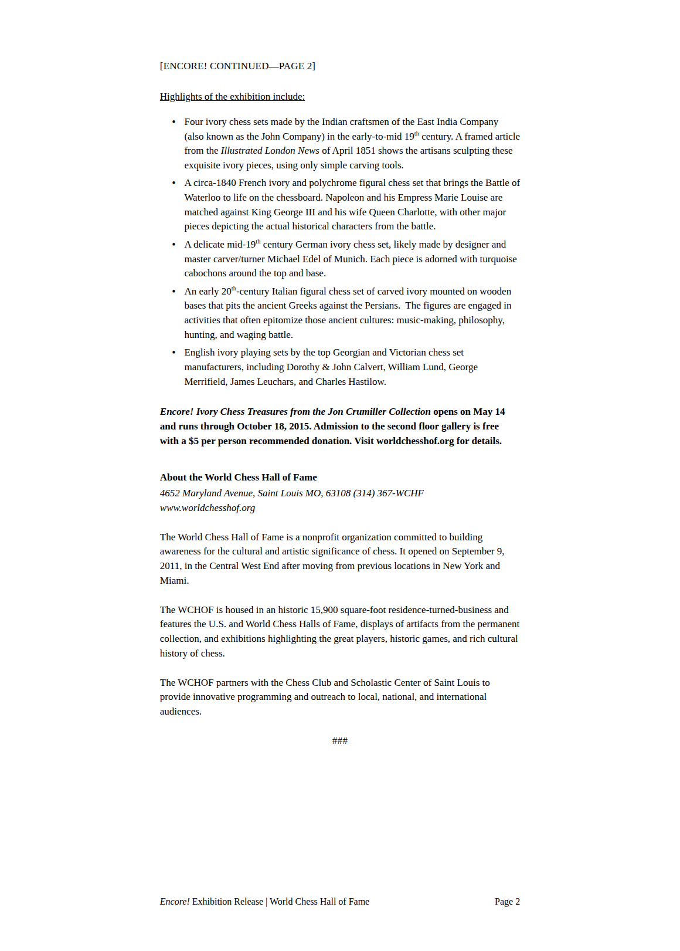[ENCORE! CONTINUED—PAGE 2]
Highlights of the exhibition include:
Four ivory chess sets made by the Indian craftsmen of the East India Company (also known as the John Company) in the early-to-mid 19th century. A framed article from the Illustrated London News of April 1851 shows the artisans sculpting these exquisite ivory pieces, using only simple carving tools.
A circa-1840 French ivory and polychrome figural chess set that brings the Battle of Waterloo to life on the chessboard. Napoleon and his Empress Marie Louise are matched against King George III and his wife Queen Charlotte, with other major pieces depicting the actual historical characters from the battle.
A delicate mid-19th century German ivory chess set, likely made by designer and master carver/turner Michael Edel of Munich. Each piece is adorned with turquoise cabochons around the top and base.
An early 20th-century Italian figural chess set of carved ivory mounted on wooden bases that pits the ancient Greeks against the Persians. The figures are engaged in activities that often epitomize those ancient cultures: music-making, philosophy, hunting, and waging battle.
English ivory playing sets by the top Georgian and Victorian chess set manufacturers, including Dorothy & John Calvert, William Lund, George Merrifield, James Leuchars, and Charles Hastilow.
Encore! Ivory Chess Treasures from the Jon Crumiller Collection opens on May 14 and runs through October 18, 2015. Admission to the second floor gallery is free with a $5 per person recommended donation. Visit worldchesshof.org for details.
About the World Chess Hall of Fame
4652 Maryland Avenue, Saint Louis MO, 63108 (314) 367-WCHF www.worldchesshof.org
The World Chess Hall of Fame is a nonprofit organization committed to building awareness for the cultural and artistic significance of chess. It opened on September 9, 2011, in the Central West End after moving from previous locations in New York and Miami.
The WCHOF is housed in an historic 15,900 square-foot residence-turned-business and features the U.S. and World Chess Halls of Fame, displays of artifacts from the permanent collection, and exhibitions highlighting the great players, historic games, and rich cultural history of chess.
The WCHOF partners with the Chess Club and Scholastic Center of Saint Louis to provide innovative programming and outreach to local, national, and international audiences.
###
Encore! Exhibition Release | World Chess Hall of Fame
Page 2